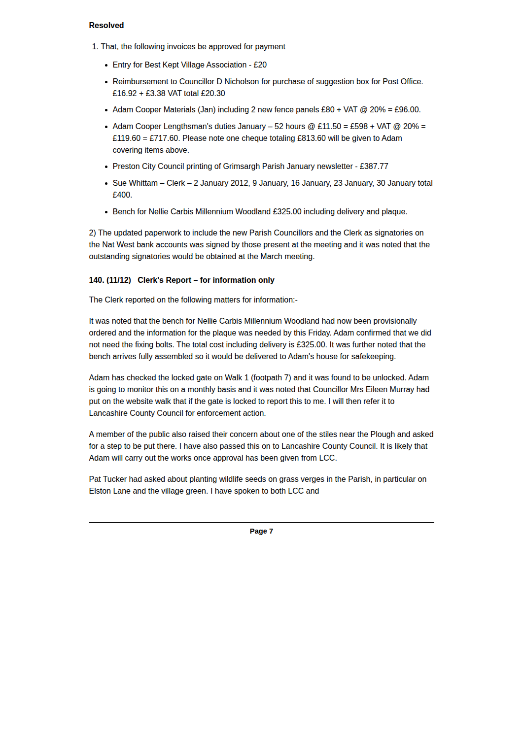Resolved
That, the following invoices be approved for payment
Entry for Best Kept Village Association - £20
Reimbursement to Councillor D Nicholson for purchase of suggestion box for Post Office. £16.92 + £3.38 VAT total £20.30
Adam Cooper Materials (Jan) including 2 new fence panels £80 + VAT @ 20% = £96.00.
Adam Cooper Lengthsman's duties January – 52 hours @ £11.50 = £598 + VAT @ 20% = £119.60 = £717.60. Please note one cheque totaling £813.60 will be given to Adam covering items above.
Preston City Council printing of Grimsargh Parish January newsletter - £387.77
Sue Whittam – Clerk – 2 January 2012, 9 January, 16 January, 23 January, 30 January total £400.
Bench for Nellie Carbis Millennium Woodland £325.00 including delivery and plaque.
2) The updated paperwork to include the new Parish Councillors and the Clerk as signatories on the Nat West bank accounts was signed by those present at the meeting and it was noted that the outstanding signatories would be obtained at the March meeting.
140. (11/12) Clerk's Report – for information only
The Clerk reported on the following matters for information:-
It was noted that the bench for Nellie Carbis Millennium Woodland had now been provisionally ordered and the information for the plaque was needed by this Friday. Adam confirmed that we did not need the fixing bolts. The total cost including delivery is £325.00. It was further noted that the bench arrives fully assembled so it would be delivered to Adam's house for safekeeping.
Adam has checked the locked gate on Walk 1 (footpath 7) and it was found to be unlocked. Adam is going to monitor this on a monthly basis and it was noted that Councillor Mrs Eileen Murray had put on the website walk that if the gate is locked to report this to me. I will then refer it to Lancashire County Council for enforcement action.
A member of the public also raised their concern about one of the stiles near the Plough and asked for a step to be put there. I have also passed this on to Lancashire County Council. It is likely that Adam will carry out the works once approval has been given from LCC.
Pat Tucker had asked about planting wildlife seeds on grass verges in the Parish, in particular on Elston Lane and the village green. I have spoken to both LCC and
Page 7